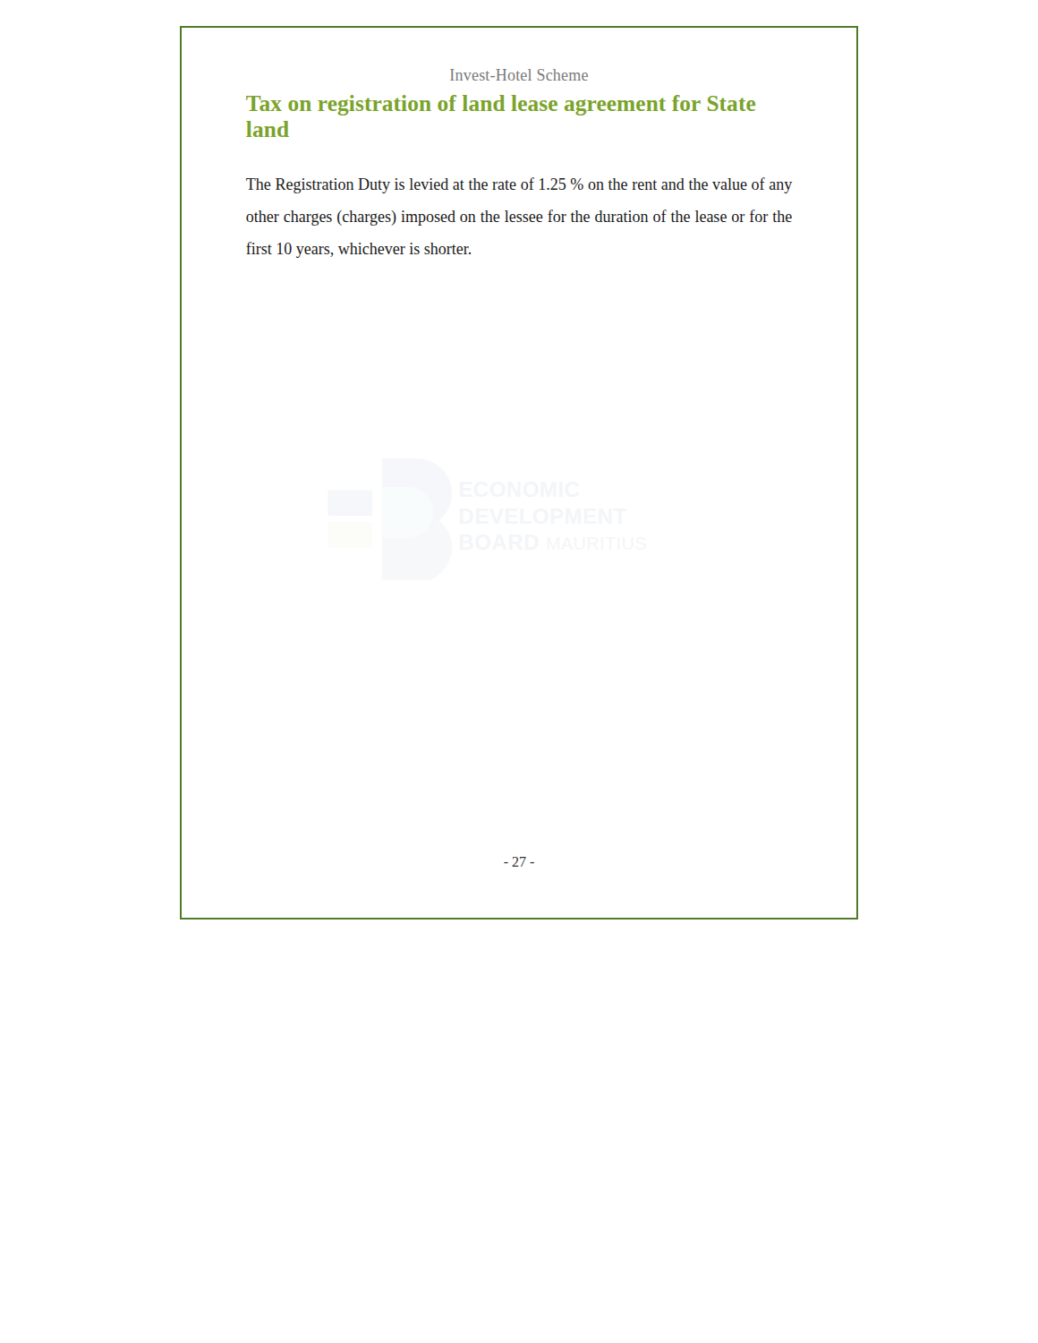Invest-Hotel Scheme
Tax on registration of land lease agreement for State land
The Registration Duty is levied at the rate of 1.25 % on the rent and the value of any other charges (charges) imposed on the lessee for the duration of the lease or for the first 10 years, whichever is shorter.
ECONOMIC DEVELOPMENT BOARD MAURITIUS
- 27 -